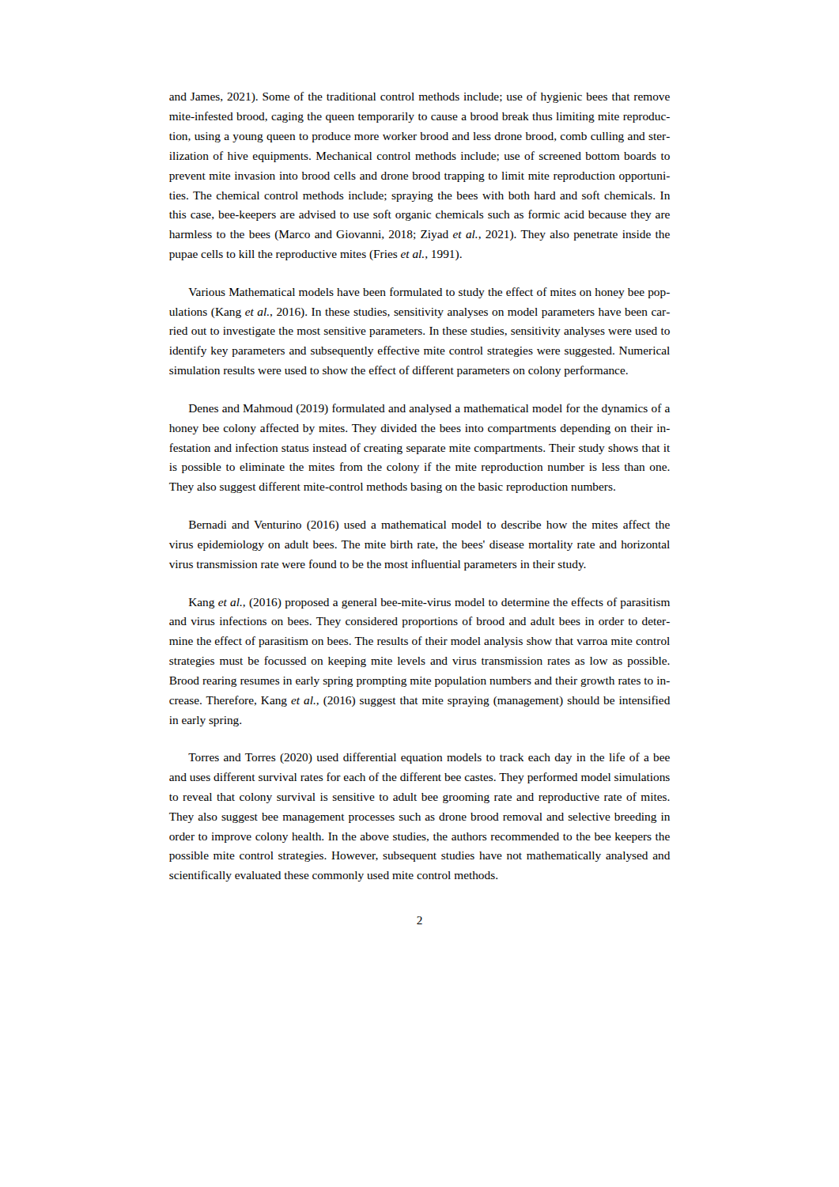and James, 2021). Some of the traditional control methods include; use of hygienic bees that remove mite-infested brood, caging the queen temporarily to cause a brood break thus limiting mite reproduction, using a young queen to produce more worker brood and less drone brood, comb culling and sterilization of hive equipments. Mechanical control methods include; use of screened bottom boards to prevent mite invasion into brood cells and drone brood trapping to limit mite reproduction opportunities. The chemical control methods include; spraying the bees with both hard and soft chemicals. In this case, bee-keepers are advised to use soft organic chemicals such as formic acid because they are harmless to the bees (Marco and Giovanni, 2018; Ziyad et al., 2021). They also penetrate inside the pupae cells to kill the reproductive mites (Fries et al., 1991).
Various Mathematical models have been formulated to study the effect of mites on honey bee populations (Kang et al., 2016). In these studies, sensitivity analyses on model parameters have been carried out to investigate the most sensitive parameters. In these studies, sensitivity analyses were used to identify key parameters and subsequently effective mite control strategies were suggested. Numerical simulation results were used to show the effect of different parameters on colony performance.
Denes and Mahmoud (2019) formulated and analysed a mathematical model for the dynamics of a honey bee colony affected by mites. They divided the bees into compartments depending on their infestation and infection status instead of creating separate mite compartments. Their study shows that it is possible to eliminate the mites from the colony if the mite reproduction number is less than one. They also suggest different mite-control methods basing on the basic reproduction numbers.
Bernadi and Venturino (2016) used a mathematical model to describe how the mites affect the virus epidemiology on adult bees. The mite birth rate, the bees' disease mortality rate and horizontal virus transmission rate were found to be the most influential parameters in their study.
Kang et al., (2016) proposed a general bee-mite-virus model to determine the effects of parasitism and virus infections on bees. They considered proportions of brood and adult bees in order to determine the effect of parasitism on bees. The results of their model analysis show that varroa mite control strategies must be focussed on keeping mite levels and virus transmission rates as low as possible. Brood rearing resumes in early spring prompting mite population numbers and their growth rates to increase. Therefore, Kang et al., (2016) suggest that mite spraying (management) should be intensified in early spring.
Torres and Torres (2020) used differential equation models to track each day in the life of a bee and uses different survival rates for each of the different bee castes. They performed model simulations to reveal that colony survival is sensitive to adult bee grooming rate and reproductive rate of mites. They also suggest bee management processes such as drone brood removal and selective breeding in order to improve colony health. In the above studies, the authors recommended to the bee keepers the possible mite control strategies. However, subsequent studies have not mathematically analysed and scientifically evaluated these commonly used mite control methods.
2